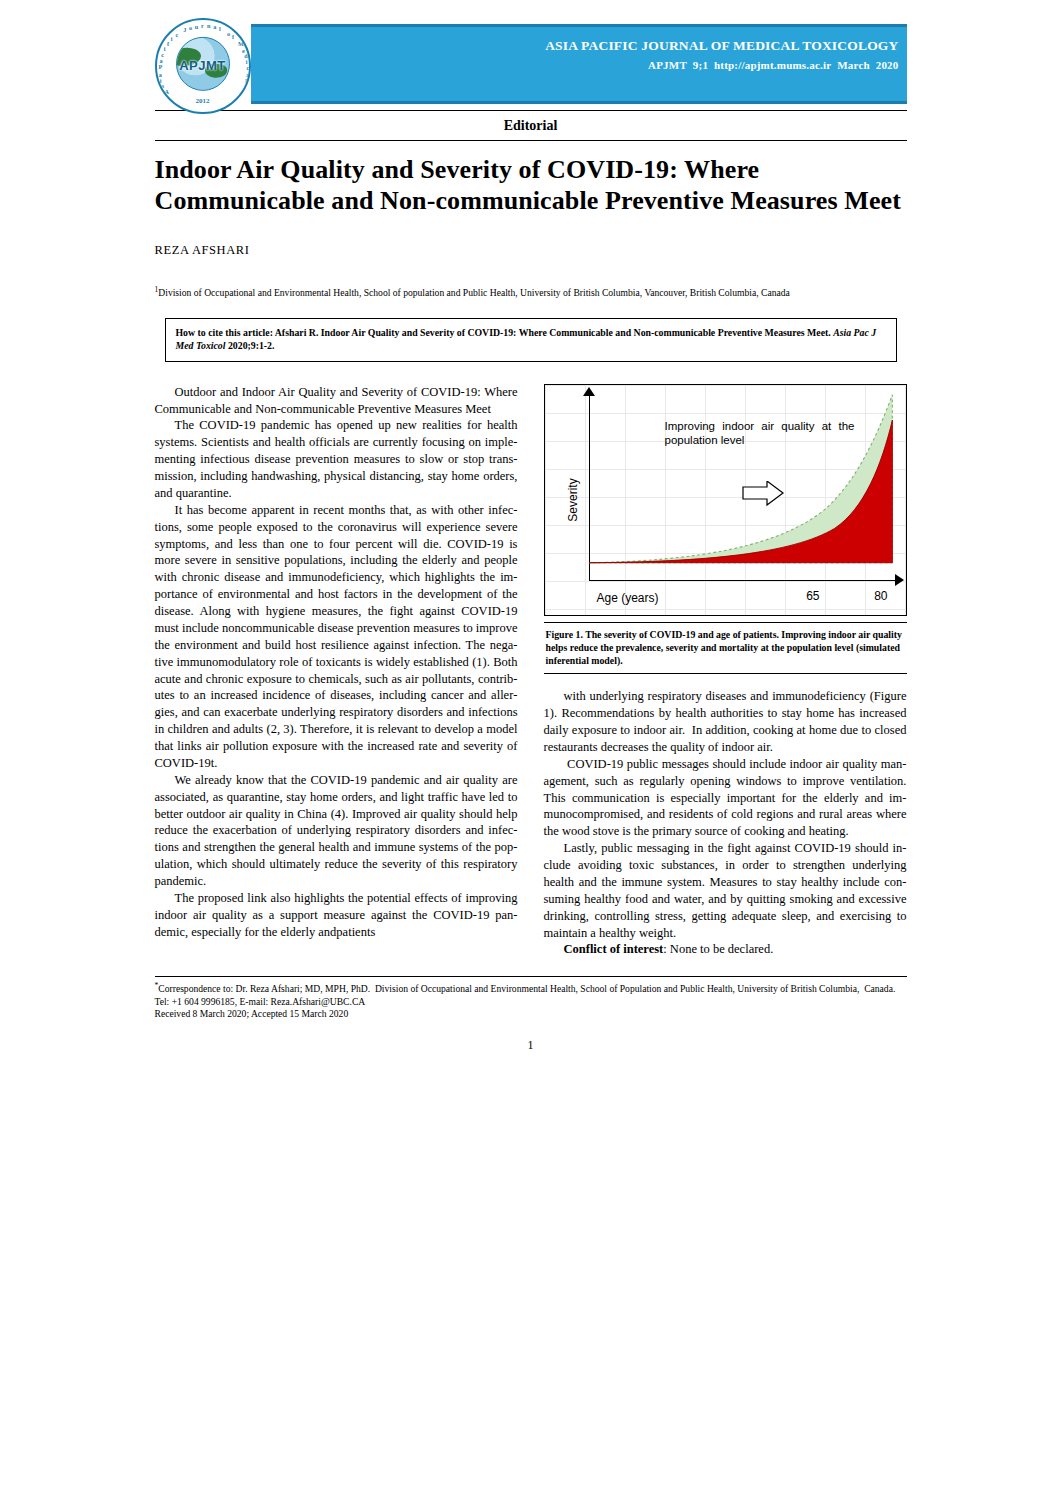Asia Pacific Journal of Medical Toxicology
APJMT 9;1 http://apjmt.mums.ac.ir March 2020
A s i a P a c i f i c J o u r n a l o f M e d i c a l
APJMT
2012
Editorial
Indoor Air Quality and Severity of COVID-19: Where Communicable and Non-communicable Preventive Measures Meet
REZA AFSHARI
1Division of Occupational and Environmental Health, School of population and Public Health, University of British Columbia, Vancouver, British Columbia, Canada
How to cite this article: Afshari R. Indoor Air Quality and Severity of COVID-19: Where Communicable and Non-communicable Preventive Measures Meet. Asia Pac J Med Toxicol 2020;9:1-2.
Outdoor and Indoor Air Quality and Severity of COVID-19: Where Communicable and Non-communicable Preventive Measures Meet
The COVID-19 pandemic has opened up new realities for health systems. Scientists and health officials are currently focusing on implementing infectious disease prevention measures to slow or stop transmission, including handwashing, physical distancing, stay home orders, and quarantine.
It has become apparent in recent months that, as with other infections, some people exposed to the coronavirus will experience severe symptoms, and less than one to four percent will die. COVID-19 is more severe in sensitive populations, including the elderly and people with chronic disease and immunodeficiency, which highlights the importance of environmental and host factors in the development of the disease. Along with hygiene measures, the fight against COVID-19 must include noncommunicable disease prevention measures to improve the environment and build host resilience against infection. The negative immunomodulatory role of toxicants is widely established (1). Both acute and chronic exposure to chemicals, such as air pollutants, contributes to an increased incidence of diseases, including cancer and allergies, and can exacerbate underlying respiratory disorders and infections in children and adults (2, 3). Therefore, it is relevant to develop a model that links air pollution exposure with the increased rate and severity of COVID-19t.
We already know that the COVID-19 pandemic and air quality are associated, as quarantine, stay home orders, and light traffic have led to better outdoor air quality in China (4). Improved air quality should help reduce the exacerbation of underlying respiratory disorders and infections and strengthen the general health and immune systems of the population, which should ultimately reduce the severity of this respiratory pandemic.
The proposed link also highlights the potential effects of improving indoor air quality as a support measure against the COVID-19 pandemic, especially for the elderly andpatients
Severity
Age (years)
65
80
Improving indoor air quality at the population level
Figure 1. The severity of COVID-19 and age of patients. Improving indoor air quality helps reduce the prevalence, severity and mortality at the population level (simulated inferential model).
with underlying respiratory diseases and immunodeficiency (Figure 1). Recommendations by health authorities to stay home has increased daily exposure to indoor air. In addition, cooking at home due to closed restaurants decreases the quality of indoor air.
COVID-19 public messages should include indoor air quality management, such as regularly opening windows to improve ventilation. This communication is especially important for the elderly and immunocompromised, and residents of cold regions and rural areas where the wood stove is the primary source of cooking and heating.
Lastly, public messaging in the fight against COVID-19 should include avoiding toxic substances, in order to strengthen underlying health and the immune system. Measures to stay healthy include consuming healthy food and water, and by quitting smoking and excessive drinking, controlling stress, getting adequate sleep, and exercising to maintain a healthy weight.
Conflict of interest: None to be declared.
*Correspondence to: Dr. Reza Afshari; MD, MPH, PhD. Division of Occupational and Environmental Health, School of Population and Public Health, University of British Columbia, Canada.
Tel: +1 604 9996185, E-mail: Reza.Afshari@UBC.CA
Received 8 March 2020; Accepted 15 March 2020
1